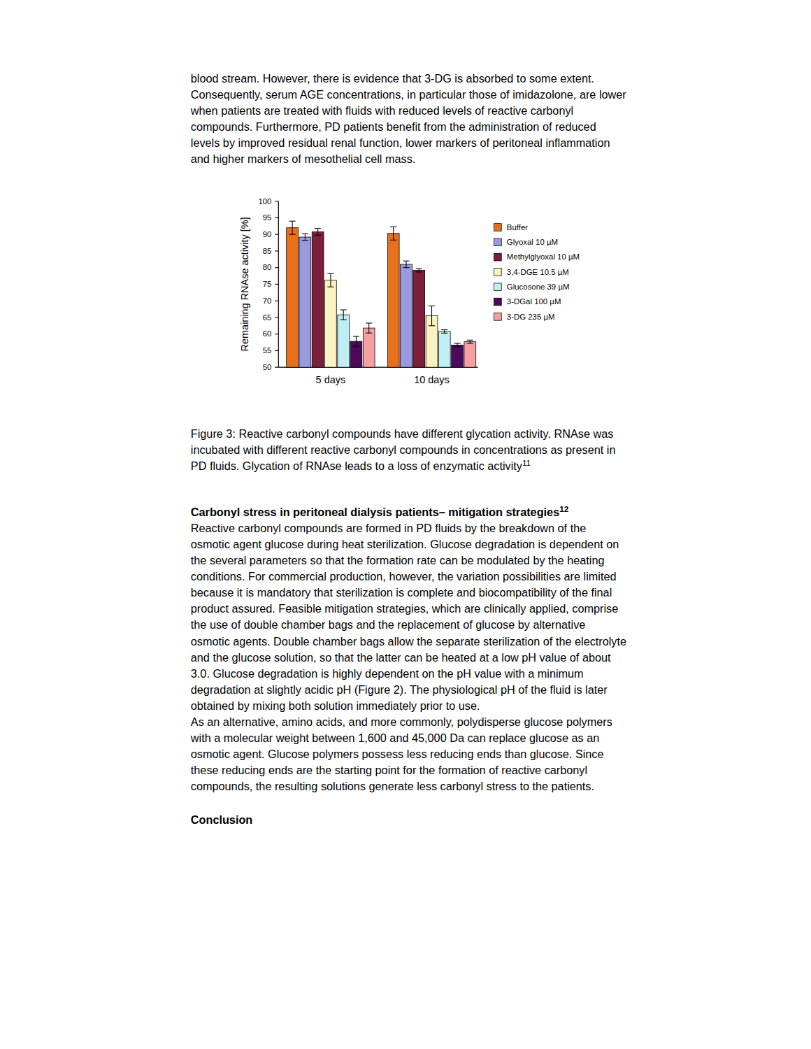blood stream. However, there is evidence that 3-DG is absorbed to some extent. Consequently, serum AGE concentrations, in particular those of imidazolone, are lower when patients are treated with fluids with reduced levels of reactive carbonyl compounds. Furthermore, PD patients benefit from the administration of reduced levels by improved residual renal function, lower markers of peritoneal inflammation and higher markers of mesothelial cell mass.
50 55 60 65 70 75 80 85 90 95 100 Remaining RNAse activity [%] 5 days 10 days Buffer Glyoxal 10 µM Methylglyoxal 10 µM 3,4-DGE 10.5 µM Glucosone 39 µM 3-DGal 100 µM 3-DG 235 µM
Figure 3: Reactive carbonyl compounds have different glycation activity. RNAse was incubated with different reactive carbonyl compounds in concentrations as present in PD fluids. Glycation of RNAse leads to a loss of enzymatic activity11
Carbonyl stress in peritoneal dialysis patients– mitigation strategies12
Reactive carbonyl compounds are formed in PD fluids by the breakdown of the osmotic agent glucose during heat sterilization. Glucose degradation is dependent on the several parameters so that the formation rate can be modulated by the heating conditions. For commercial production, however, the variation possibilities are limited because it is mandatory that sterilization is complete and biocompatibility of the final product assured. Feasible mitigation strategies, which are clinically applied, comprise the use of double chamber bags and the replacement of glucose by alternative osmotic agents. Double chamber bags allow the separate sterilization of the electrolyte and the glucose solution, so that the latter can be heated at a low pH value of about 3.0. Glucose degradation is highly dependent on the pH value with a minimum degradation at slightly acidic pH (Figure 2). The physiological pH of the fluid is later obtained by mixing both solution immediately prior to use.
As an alternative, amino acids, and more commonly, polydisperse glucose polymers with a molecular weight between 1,600 and 45,000 Da can replace glucose as an osmotic agent. Glucose polymers possess less reducing ends than glucose. Since these reducing ends are the starting point for the formation of reactive carbonyl compounds, the resulting solutions generate less carbonyl stress to the patients.
Conclusion